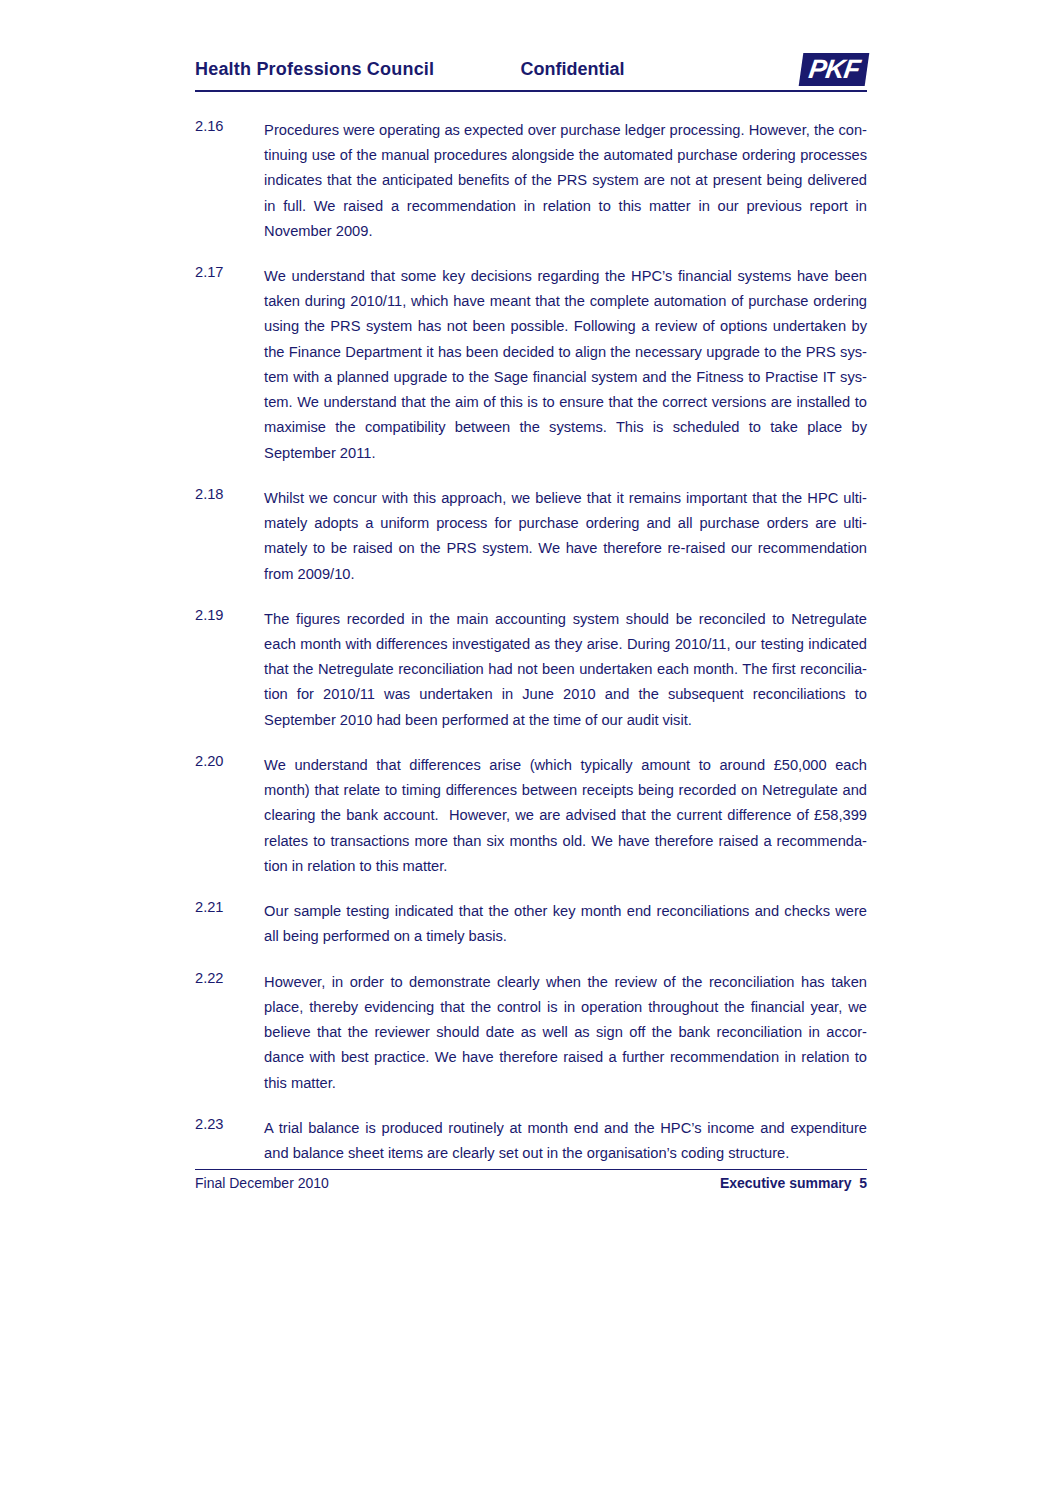Health Professions Council
Confidential
PKF
2.16
Procedures were operating as expected over purchase ledger processing. However, the continuing use of the manual procedures alongside the automated purchase ordering processes indicates that the anticipated benefits of the PRS system are not at present being delivered in full. We raised a recommendation in relation to this matter in our previous report in November 2009.
2.17
We understand that some key decisions regarding the HPC’s financial systems have been taken during 2010/11, which have meant that the complete automation of purchase ordering using the PRS system has not been possible. Following a review of options undertaken by the Finance Department it has been decided to align the necessary upgrade to the PRS system with a planned upgrade to the Sage financial system and the Fitness to Practise IT system. We understand that the aim of this is to ensure that the correct versions are installed to maximise the compatibility between the systems. This is scheduled to take place by September 2011.
2.18
Whilst we concur with this approach, we believe that it remains important that the HPC ultimately adopts a uniform process for purchase ordering and all purchase orders are ultimately to be raised on the PRS system. We have therefore re-raised our recommendation from 2009/10.
2.19
The figures recorded in the main accounting system should be reconciled to Netregulate each month with differences investigated as they arise. During 2010/11, our testing indicated that the Netregulate reconciliation had not been undertaken each month. The first reconciliation for 2010/11 was undertaken in June 2010 and the subsequent reconciliations to September 2010 had been performed at the time of our audit visit.
2.20
We understand that differences arise (which typically amount to around £50,000 each month) that relate to timing differences between receipts being recorded on Netregulate and clearing the bank account. However, we are advised that the current difference of £58,399 relates to transactions more than six months old. We have therefore raised a recommendation in relation to this matter.
2.21
Our sample testing indicated that the other key month end reconciliations and checks were all being performed on a timely basis.
2.22
However, in order to demonstrate clearly when the review of the reconciliation has taken place, thereby evidencing that the control is in operation throughout the financial year, we believe that the reviewer should date as well as sign off the bank reconciliation in accordance with best practice. We have therefore raised a further recommendation in relation to this matter.
2.23
A trial balance is produced routinely at month end and the HPC’s income and expenditure and balance sheet items are clearly set out in the organisation’s coding structure.
Final December 2010
Executive summary 5